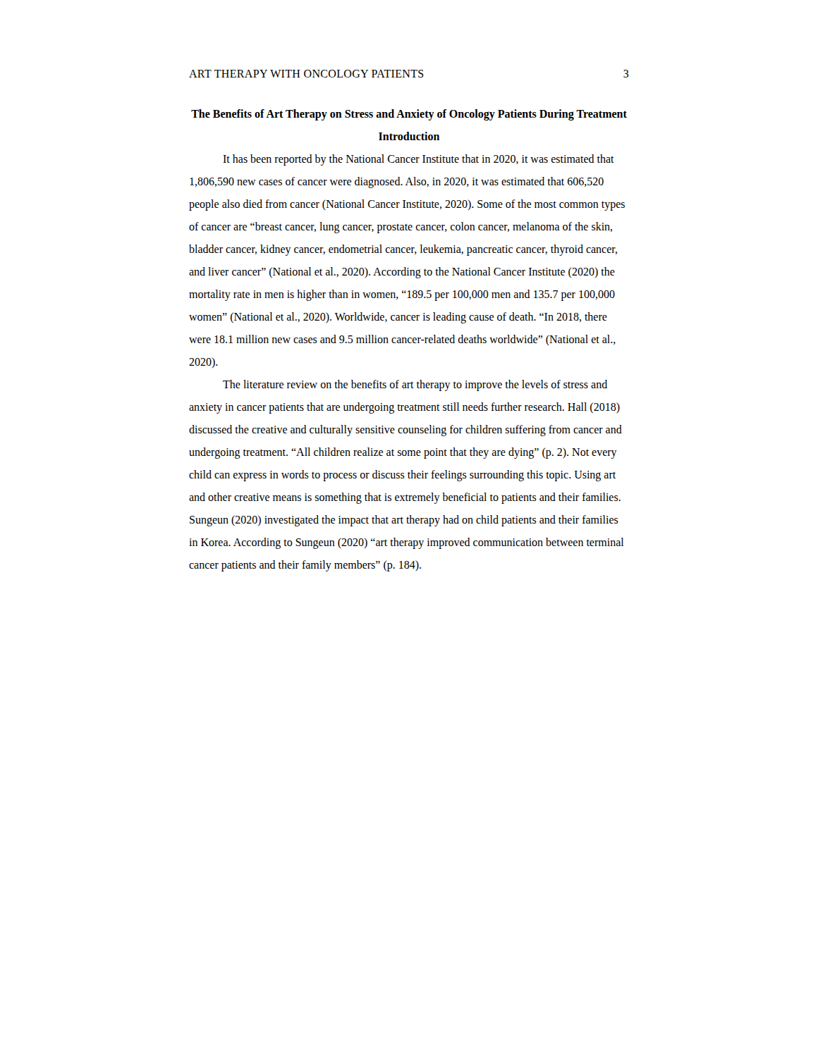Art Therapy with Oncology Patients 3
The Benefits of Art Therapy on Stress and Anxiety of Oncology Patients During Treatment
Introduction
It has been reported by the National Cancer Institute that in 2020, it was estimated that 1,806,590 new cases of cancer were diagnosed. Also, in 2020, it was estimated that 606,520 people also died from cancer (National Cancer Institute, 2020). Some of the most common types of cancer are “breast cancer, lung cancer, prostate cancer, colon cancer, melanoma of the skin, bladder cancer, kidney cancer, endometrial cancer, leukemia, pancreatic cancer, thyroid cancer, and liver cancer” (National et al., 2020). According to the National Cancer Institute (2020) the mortality rate in men is higher than in women, “189.5 per 100,000 men and 135.7 per 100,000 women” (National et al., 2020). Worldwide, cancer is leading cause of death. “In 2018, there were 18.1 million new cases and 9.5 million cancer-related deaths worldwide” (National et al., 2020).
The literature review on the benefits of art therapy to improve the levels of stress and anxiety in cancer patients that are undergoing treatment still needs further research. Hall (2018) discussed the creative and culturally sensitive counseling for children suffering from cancer and undergoing treatment. “All children realize at some point that they are dying” (p. 2). Not every child can express in words to process or discuss their feelings surrounding this topic. Using art and other creative means is something that is extremely beneficial to patients and their families. Sungeun (2020) investigated the impact that art therapy had on child patients and their families in Korea. According to Sungeun (2020) “art therapy improved communication between terminal cancer patients and their family members” (p. 184).